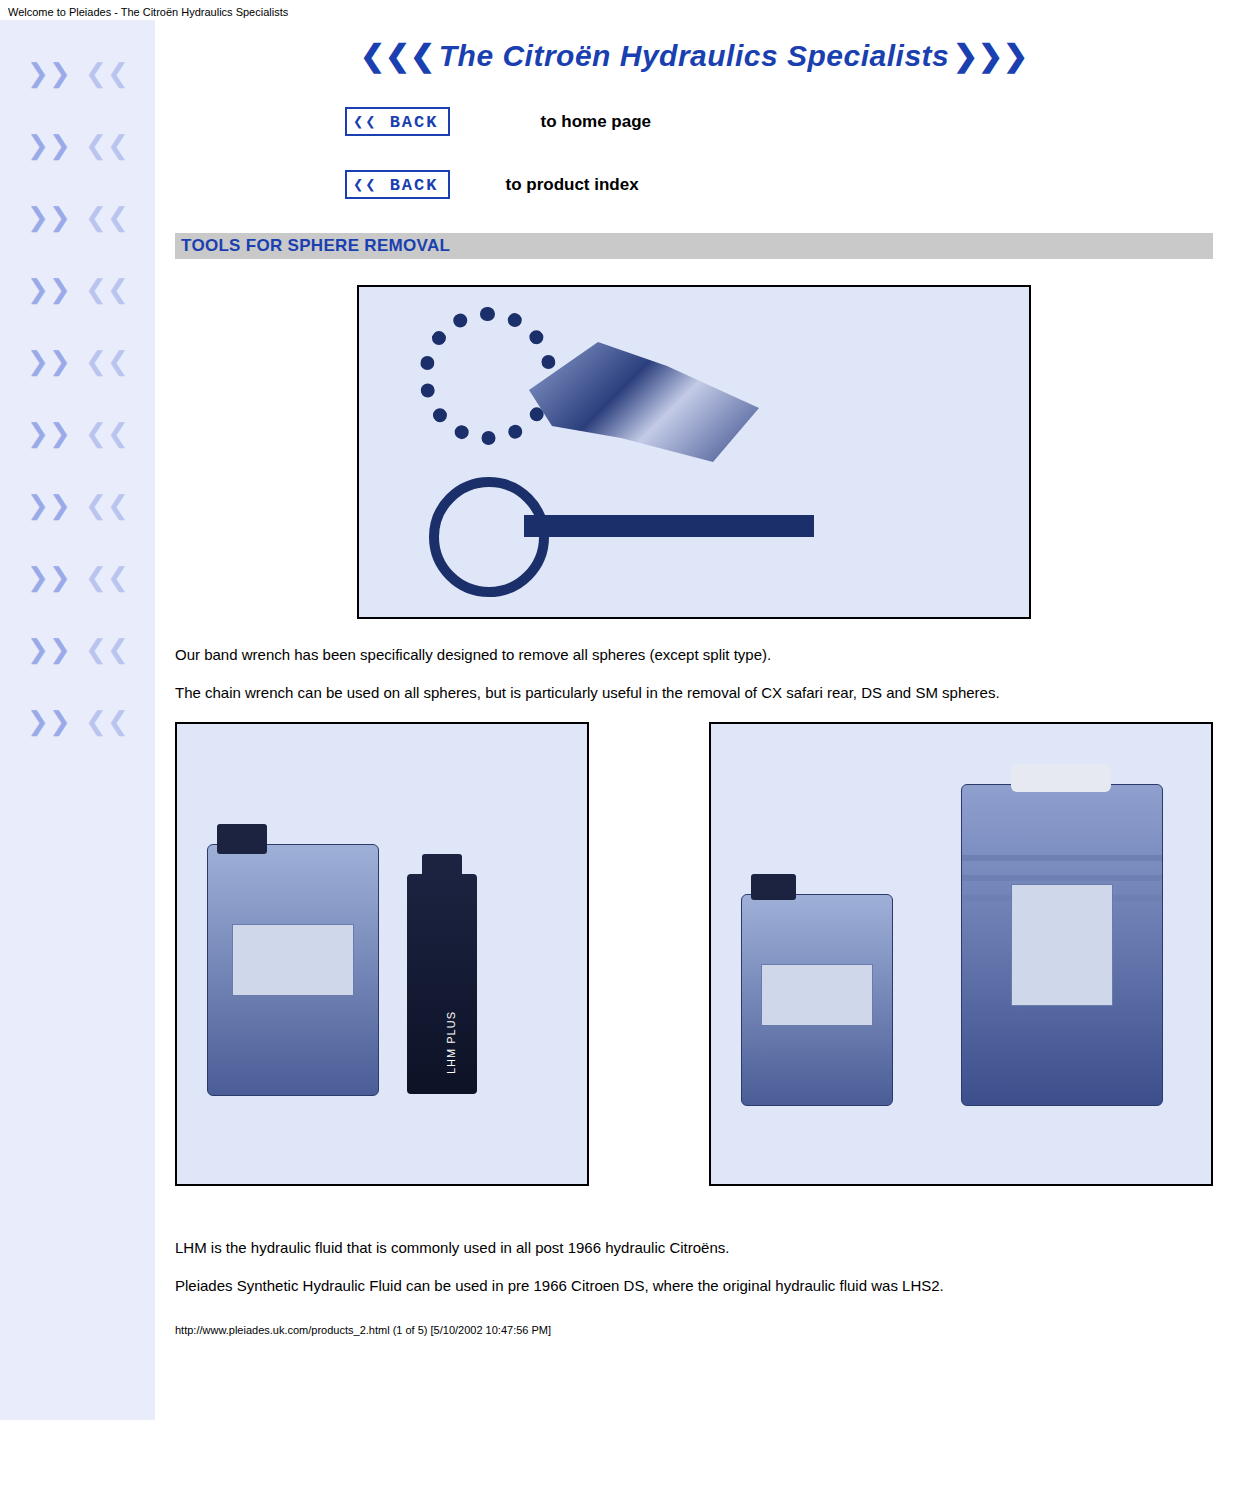Welcome to Pleiades - The Citroën Hydraulics Specialists
❯❯❮❮
❯❯❮❮
❯❯❮❮
❯❯❮❮
❯❯❮❮
❯❯❮❮
❯❯❮❮
❯❯❮❮
❯❯❮❮
❯❯❮❮
❮❮❮ The Citroën Hydraulics Specialists ❯❯❯
❮❮ BACK to home page
❮❮ BACK to product index
TOOLS FOR SPHERE REMOVAL
Our band wrench has been specifically designed to remove all spheres (except split type).
The chain wrench can be used on all spheres, but is particularly useful in the removal of CX safari rear, DS and SM spheres.
LHM PLUS
LHM is the hydraulic fluid that is commonly used in all post 1966 hydraulic Citroëns.
Pleiades Synthetic Hydraulic Fluid can be used in pre 1966 Citroen DS, where the original hydraulic fluid was LHS2.
http://www.pleiades.uk.com/products_2.html (1 of 5) [5/10/2002 10:47:56 PM]